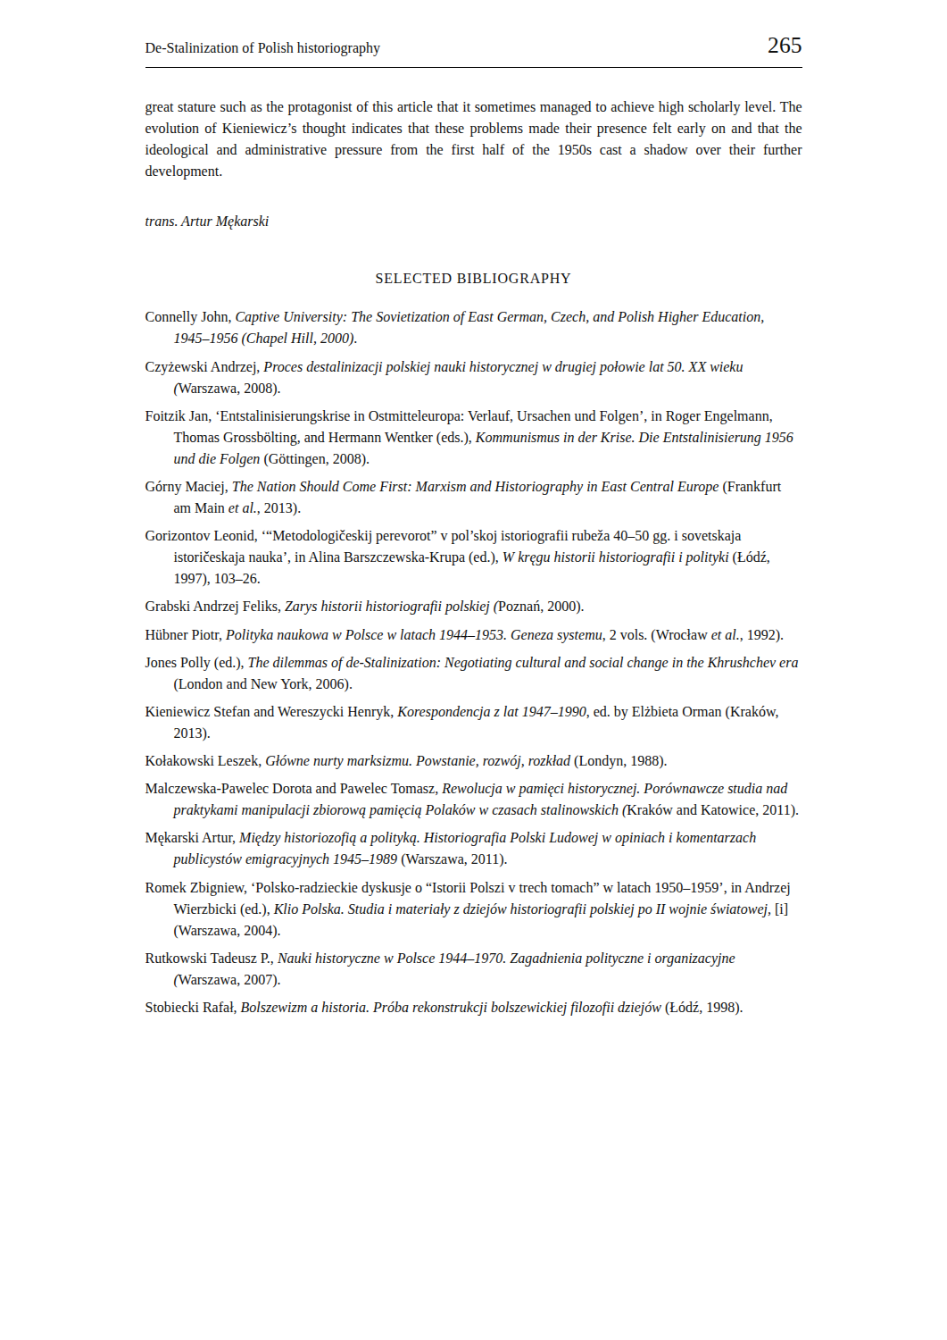De-Stalinization of Polish historiography 265
great stature such as the protagonist of this article that it sometimes managed to achieve high scholarly level. The evolution of Kieniewicz’s thought indicates that these problems made their presence felt early on and that the ideological and administrative pressure from the first half of the 1950s cast a shadow over their further development.
trans. Artur Mękarski
Selected Bibliography
Connelly John, Captive University: The Sovietization of East German, Czech, and Polish Higher Education, 1945–1956 (Chapel Hill, 2000).
Czyżewski Andrzej, Proces destalinizacji polskiej nauki historycznej w drugiej połowie lat 50. XX wieku (Warszawa, 2008).
Foitzik Jan, ‘Entstalinisierungskrise in Ostmitteleuropa: Verlauf, Ursachen und Folgen’, in Roger Engelmann, Thomas Grossbölting, and Hermann Wentker (eds.), Kommunismus in der Krise. Die Entstalinisierung 1956 und die Folgen (Göttingen, 2008).
Górny Maciej, The Nation Should Come First: Marxism and Historiography in East Central Europe (Frankfurt am Main et al., 2013).
Gorizontov Leonid, ‘“Metodologičeskij perevorot” v pol’skoj istoriografii rubeža 40–50 gg. i sovetskaja istoričeskaja nauka’, in Alina Barszczewska-Krupa (ed.), W kręgu historii historiografii i polityki (Łódź, 1997), 103–26.
Grabski Andrzej Feliks, Zarys historii historiografii polskiej (Poznań, 2000).
Hübner Piotr, Polityka naukowa w Polsce w latach 1944–1953. Geneza systemu, 2 vols. (Wrocław et al., 1992).
Jones Polly (ed.), The dilemmas of de-Stalinization: Negotiating cultural and social change in the Khrushchev era (London and New York, 2006).
Kieniewicz Stefan and Wereszycki Henryk, Korespondencja z lat 1947–1990, ed. by Elżbieta Orman (Kraków, 2013).
Kołakowski Leszek, Główne nurty marksizmu. Powstanie, rozwój, rozkład (Londyn, 1988).
Malczewska-Pawelec Dorota and Pawelec Tomasz, Rewolucja w pamięci historycznej. Porównawcze studia nad praktykami manipulacji zbiorową pamięcią Polaków w czasach stalinowskich (Kraków and Katowice, 2011).
Mękarski Artur, Między historiozofią a polityką. Historiografia Polski Ludowej w opiniach i komentarzach publicystów emigracyjnych 1945–1989 (Warszawa, 2011).
Romek Zbigniew, ‘Polsko-radzieckie dyskusje o “Istorii Polszi v trech tomach” w latach 1950–1959’, in Andrzej Wierzbicki (ed.), Klio Polska. Studia i materiały z dziejów historiografii polskiej po II wojnie światowej, [i] (Warszawa, 2004).
Rutkowski Tadeusz P., Nauki historyczne w Polsce 1944–1970. Zagadnienia polityczne i organizacyjne (Warszawa, 2007).
Stobiecki Rafał, Bolszewizm a historia. Próba rekonstrukcji bolszewickiej filozofii dziejów (Łódź, 1998).